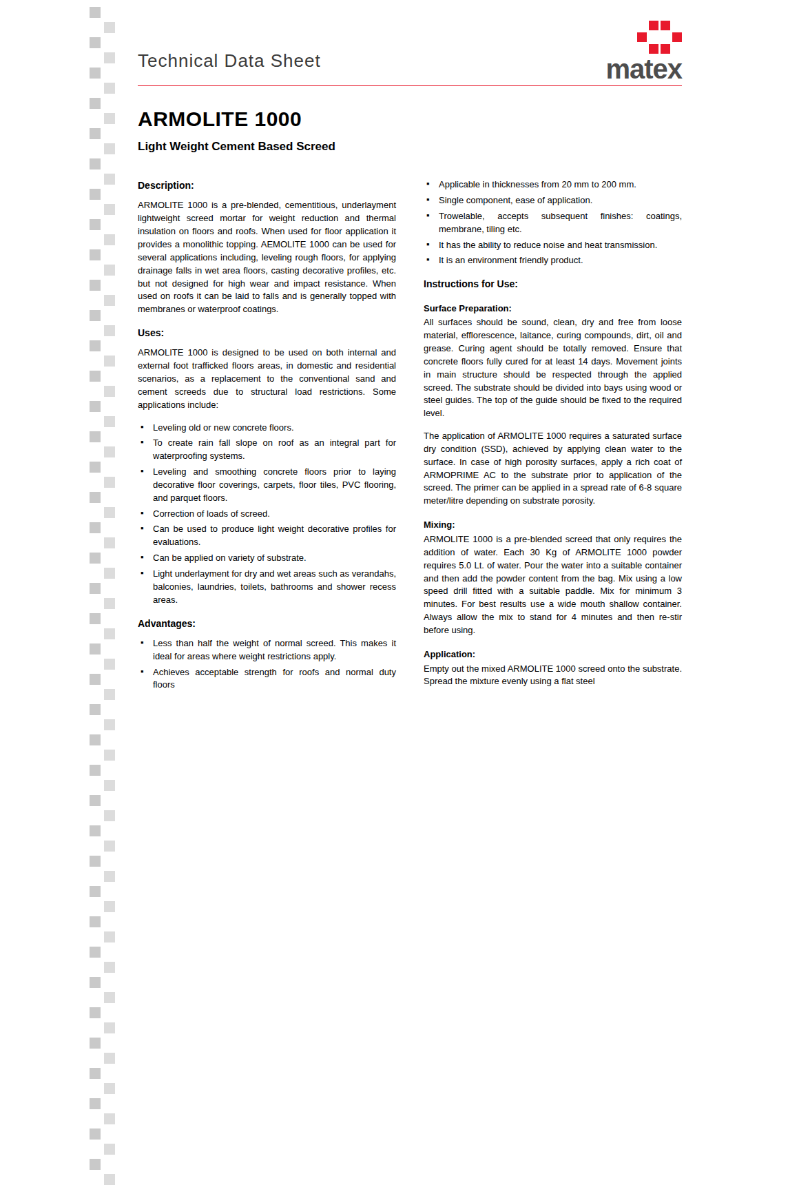Technical Data Sheet
matex
ARMOLITE 1000
Light Weight Cement Based Screed
Description:
ARMOLITE 1000 is a pre-blended, cementitious, underlayment lightweight screed mortar for weight reduction and thermal insulation on floors and roofs. When used for floor application it provides a monolithic topping. AEMOLITE 1000 can be used for several applications including, leveling rough floors, for applying drainage falls in wet area floors, casting decorative profiles, etc. but not designed for high wear and impact resistance. When used on roofs it can be laid to falls and is generally topped with membranes or waterproof coatings.
Uses:
ARMOLITE 1000 is designed to be used on both internal and external foot trafficked floors areas, in domestic and residential scenarios, as a replacement to the conventional sand and cement screeds due to structural load restrictions. Some applications include:
Leveling old or new concrete floors.
To create rain fall slope on roof as an integral part for waterproofing systems.
Leveling and smoothing concrete floors prior to laying decorative floor coverings, carpets, floor tiles, PVC flooring, and parquet floors.
Correction of loads of screed.
Can be used to produce light weight decorative profiles for evaluations.
Can be applied on variety of substrate.
Light underlayment for dry and wet areas such as verandahs, balconies, laundries, toilets, bathrooms and shower recess areas.
Advantages:
Less than half the weight of normal screed. This makes it ideal for areas where weight restrictions apply.
Achieves acceptable strength for roofs and normal duty floors
Applicable in thicknesses from 20 mm to 200 mm.
Single component, ease of application.
Trowelable, accepts subsequent finishes: coatings, membrane, tiling etc.
It has the ability to reduce noise and heat transmission.
It is an environment friendly product.
Instructions for Use:
Surface Preparation:
All surfaces should be sound, clean, dry and free from loose material, efflorescence, laitance, curing compounds, dirt, oil and grease. Curing agent should be totally removed. Ensure that concrete floors fully cured for at least 14 days. Movement joints in main structure should be respected through the applied screed. The substrate should be divided into bays using wood or steel guides. The top of the guide should be fixed to the required level.
The application of ARMOLITE 1000 requires a saturated surface dry condition (SSD), achieved by applying clean water to the surface. In case of high porosity surfaces, apply a rich coat of ARMOPRIME AC to the substrate prior to application of the screed. The primer can be applied in a spread rate of 6-8 square meter/litre depending on substrate porosity.
Mixing:
ARMOLITE 1000 is a pre-blended screed that only requires the addition of water. Each 30 Kg of ARMOLITE 1000 powder requires 5.0 Lt. of water. Pour the water into a suitable container and then add the powder content from the bag. Mix using a low speed drill fitted with a suitable paddle. Mix for minimum 3 minutes. For best results use a wide mouth shallow container. Always allow the mix to stand for 4 minutes and then re-stir before using.
Application:
Empty out the mixed ARMOLITE 1000 screed onto the substrate. Spread the mixture evenly using a flat steel